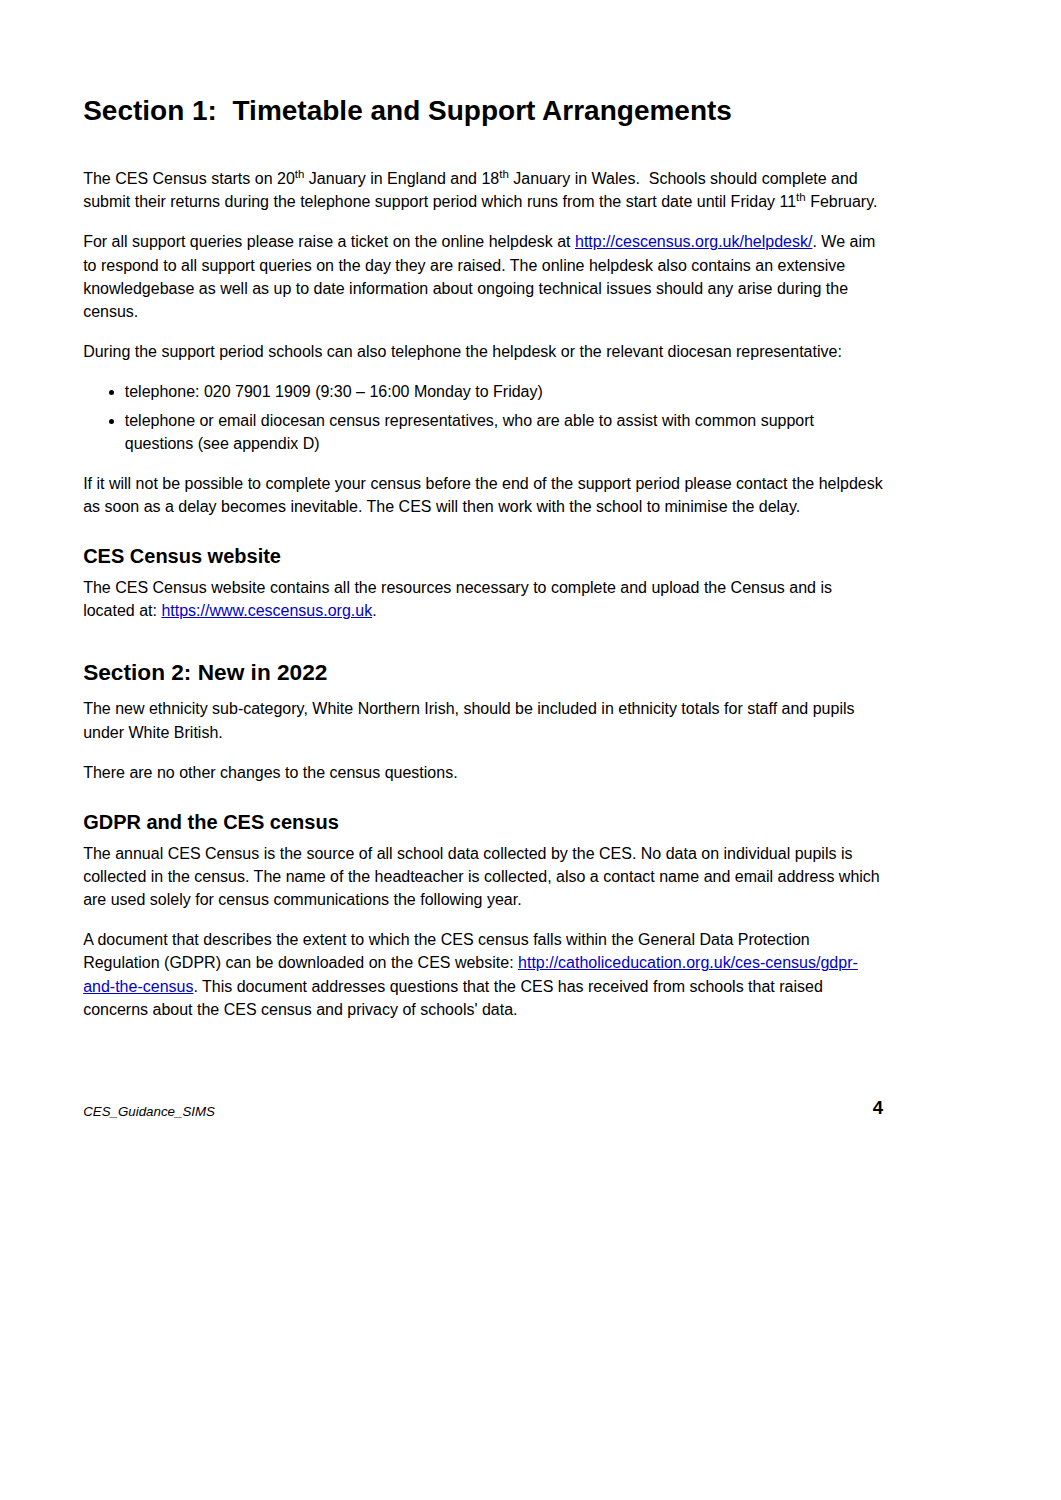Section 1: Timetable and Support Arrangements
The CES Census starts on 20th January in England and 18th January in Wales. Schools should complete and submit their returns during the telephone support period which runs from the start date until Friday 11th February.
For all support queries please raise a ticket on the online helpdesk at http://cescensus.org.uk/helpdesk/. We aim to respond to all support queries on the day they are raised. The online helpdesk also contains an extensive knowledgebase as well as up to date information about ongoing technical issues should any arise during the census.
During the support period schools can also telephone the helpdesk or the relevant diocesan representative:
telephone: 020 7901 1909 (9:30 – 16:00 Monday to Friday)
telephone or email diocesan census representatives, who are able to assist with common support questions (see appendix D)
If it will not be possible to complete your census before the end of the support period please contact the helpdesk as soon as a delay becomes inevitable. The CES will then work with the school to minimise the delay.
CES Census website
The CES Census website contains all the resources necessary to complete and upload the Census and is located at: https://www.cescensus.org.uk.
Section 2: New in 2022
The new ethnicity sub-category, White Northern Irish, should be included in ethnicity totals for staff and pupils under White British.
There are no other changes to the census questions.
GDPR and the CES census
The annual CES Census is the source of all school data collected by the CES. No data on individual pupils is collected in the census. The name of the headteacher is collected, also a contact name and email address which are used solely for census communications the following year.
A document that describes the extent to which the CES census falls within the General Data Protection Regulation (GDPR) can be downloaded on the CES website: http://catholiceducation.org.uk/ces-census/gdpr-and-the-census. This document addresses questions that the CES has received from schools that raised concerns about the CES census and privacy of schools' data.
CES_Guidance_SIMS 4